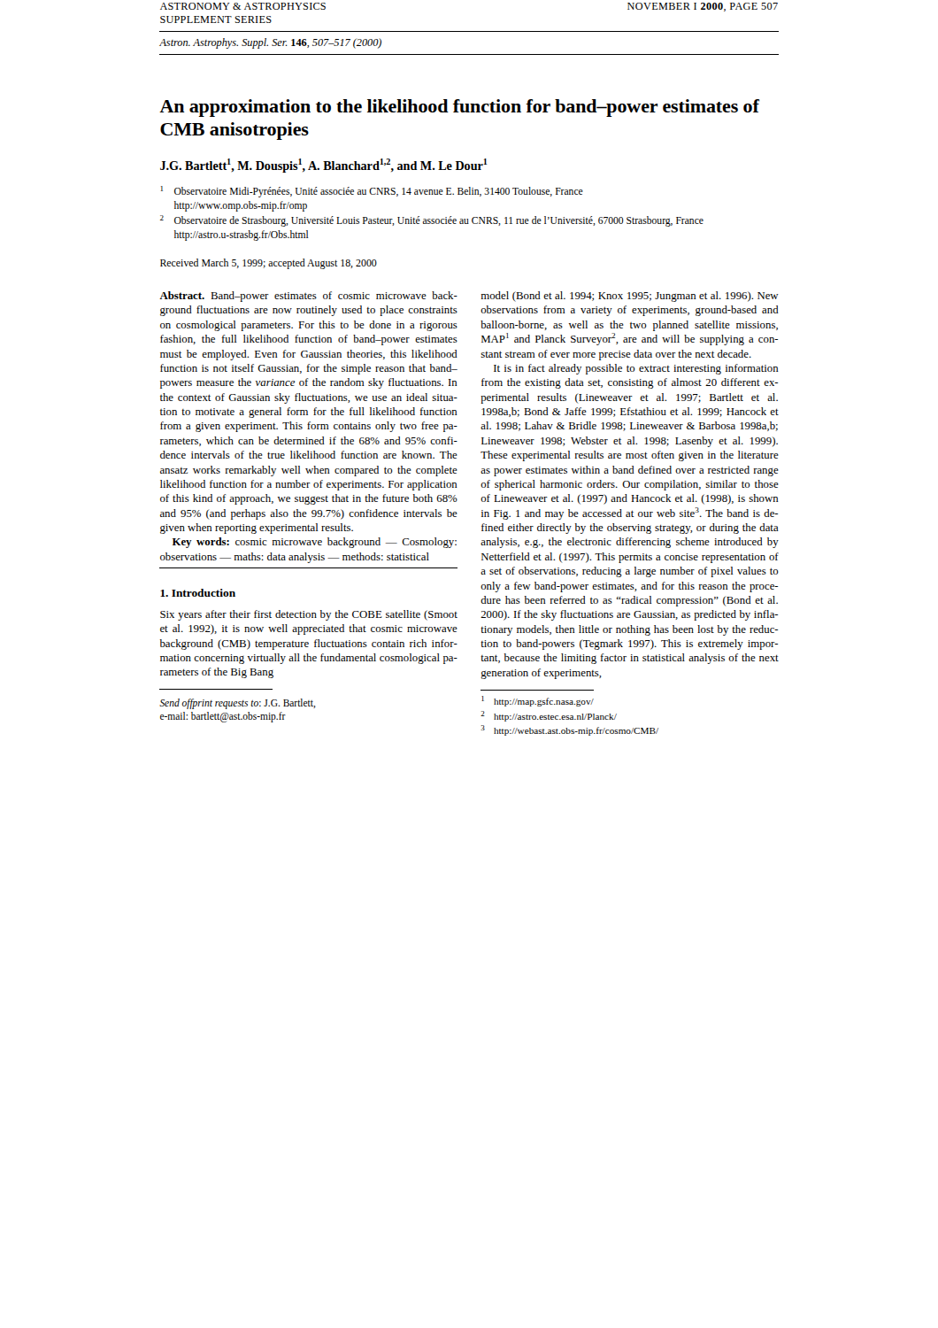Astronomy & Astrophysics
Supplement Series
November I 2000, page 507
Astron. Astrophys. Suppl. Ser. 146, 507–517 (2000)
An approximation to the likelihood function for band–power estimates of CMB anisotropies
J.G. Bartlett1, M. Douspis1, A. Blanchard1,2, and M. Le Dour1
Observatoire Midi-Pyrénées, Unité associée au CNRS, 14 avenue E. Belin, 31400 Toulouse, France
http://www.omp.obs-mip.fr/omp
Observatoire de Strasbourg, Université Louis Pasteur, Unité associée au CNRS, 11 rue de l’Université, 67000 Strasbourg, France
http://astro.u-strasbg.fr/Obs.html
Received March 5, 1999; accepted August 18, 2000
Abstract. Band–power estimates of cosmic microwave background fluctuations are now routinely used to place constraints on cosmological parameters. For this to be done in a rigorous fashion, the full likelihood function of band–power estimates must be employed. Even for Gaussian theories, this likelihood function is not itself Gaussian, for the simple reason that band–powers measure the variance of the random sky fluctuations. In the context of Gaussian sky fluctuations, we use an ideal situation to motivate a general form for the full likelihood function from a given experiment. This form contains only two free parameters, which can be determined if the 68% and 95% confidence intervals of the true likelihood function are known. The ansatz works remarkably well when compared to the complete likelihood function for a number of experiments. For application of this kind of approach, we suggest that in the future both 68% and 95% (and perhaps also the 99.7%) confidence intervals be given when reporting experimental results.
Key words: cosmic microwave background — Cosmology: observations — maths: data analysis — methods: statistical
1. Introduction
Six years after their first detection by the COBE satellite (Smoot et al. 1992), it is now well appreciated that cosmic microwave background (CMB) temperature fluctuations contain rich information concerning virtually all the fundamental cosmological parameters of the Big Bang
Send offprint requests to: J.G. Bartlett,
e-mail: bartlett@ast.obs-mip.fr
model (Bond et al. 1994; Knox 1995; Jungman et al. 1996). New observations from a variety of experiments, ground-based and balloon-borne, as well as the two planned satellite missions, MAP1 and Planck Surveyor2, are and will be supplying a constant stream of ever more precise data over the next decade.
It is in fact already possible to extract interesting information from the existing data set, consisting of almost 20 different experimental results (Lineweaver et al. 1997; Bartlett et al. 1998a,b; Bond & Jaffe 1999; Efstathiou et al. 1999; Hancock et al. 1998; Lahav & Bridle 1998; Lineweaver & Barbosa 1998a,b; Lineweaver 1998; Webster et al. 1998; Lasenby et al. 1999). These experimental results are most often given in the literature as power estimates within a band defined over a restricted range of spherical harmonic orders. Our compilation, similar to those of Lineweaver et al. (1997) and Hancock et al. (1998), is shown in Fig. 1 and may be accessed at our web site3. The band is defined either directly by the observing strategy, or during the data analysis, e.g., the electronic differencing scheme introduced by Netterfield et al. (1997). This permits a concise representation of a set of observations, reducing a large number of pixel values to only a few band-power estimates, and for this reason the procedure has been referred to as “radical compression” (Bond et al. 2000). If the sky fluctuations are Gaussian, as predicted by inflationary models, then little or nothing has been lost by the reduction to band-powers (Tegmark 1997). This is extremely important, because the limiting factor in statistical analysis of the next generation of experiments,
http://map.gsfc.nasa.gov/
http://astro.estec.esa.nl/Planck/
http://webast.ast.obs-mip.fr/cosmo/CMB/